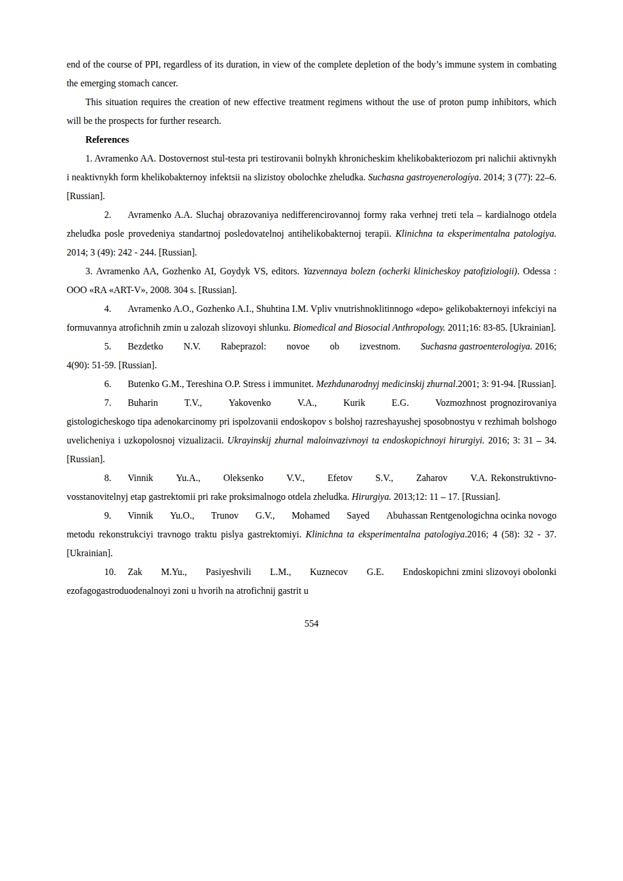end of the course of PPI, regardless of its duration, in view of the complete depletion of the body’s immune system in combating the emerging stomach cancer.
This situation requires the creation of new effective treatment regimens without the use of proton pump inhibitors, which will be the prospects for further research.
References
1. Avramenko AA. Dostovernost stul-testa pri testirovanii bolnykh khronicheskim khelikobakteriozom pri nalichii aktivnykh i neaktivnykh form khelikobakternoy infektsii na slizistoy obolochke zheludka. Suchasna gastroyenerologíya. 2014; 3 (77): 22–6. [Russian].
2. Avramenko A.A. Sluchaj obrazovaniya nedifferencirovannoj formy raka verhnej treti tela – kardialnogo otdela zheludka posle provedeniya standartnoj posledovatelnoj antihelikobakternoj terapii. Klinichna ta eksperimentalna patologiya. 2014; 3 (49): 242 - 244. [Russian].
3. Avramenko AA, Gozhenko AI, Goydyk VS, editors. Yazvennaya bolezn (ocherki klinicheskoy patofiziologii). Odessa : OOO «RA «ART-V», 2008. 304 s. [Russian].
4. Avramenko A.O., Gozhenko A.I., Shuhtina I.M. Vpliv vnutrishnoklitinnogo «depo» gelikobakternoyi infekciyi na formuvannya atrofichnih zmin u zalozah slizovoyi shlunku. Biomedical and Biosocial Anthropology. 2011;16: 83-85. [Ukrainian].
5. Bezdetko N.V. Rabeprazol: novoe ob izvestnom. Suchasna gastroenterologiya. 2016; 4(90): 51-59. [Russian].
6. Butenko G.M., Tereshina O.P. Stress i immunitet. Mezhdunarodnyj medicinskij zhurnal.2001; 3: 91-94. [Russian].
7. Buharin T.V., Yakovenko V.A., Kurik E.G. Vozmozhnost prognozirovaniya gistologicheskogo tipa adenokarcinomy pri ispolzovanii endoskopov s bolshoj razreshayushej sposobnostyu v rezhimah bolshogo uvelicheniya i uzkopolosnoj vizualizacii. Ukrayinskij zhurnal maloinvazivnoyi ta endoskopichnoyi hirurgiyi. 2016; 3: 31 – 34. [Russian].
8. Vinnik Yu.A., Oleksenko V.V., Efetov S.V., Zaharov V.A. Rekonstruktivno-vosstanovitelnyj etap gastrektomii pri rake proksimalnogo otdela zheludka. Hirurgiya. 2013;12: 11 – 17. [Russian].
9. Vinnik Yu.O., Trunov G.V., Mohamed Sayed Abuhassan Rentgenologichna ocinka novogo metodu rekonstrukciyi travnogo traktu pislya gastrektomiyi. Klinichna ta eksperimentalna patologiya.2016; 4 (58): 32 - 37. [Ukrainian].
10. Zak M.Yu., Pasiyeshvili L.M., Kuznecov G.E. Endoskopichni zmini slizovoyi obolonki ezofagogastroduodenalnoyi zoni u hvorih na atrofichnij gastrit u
554